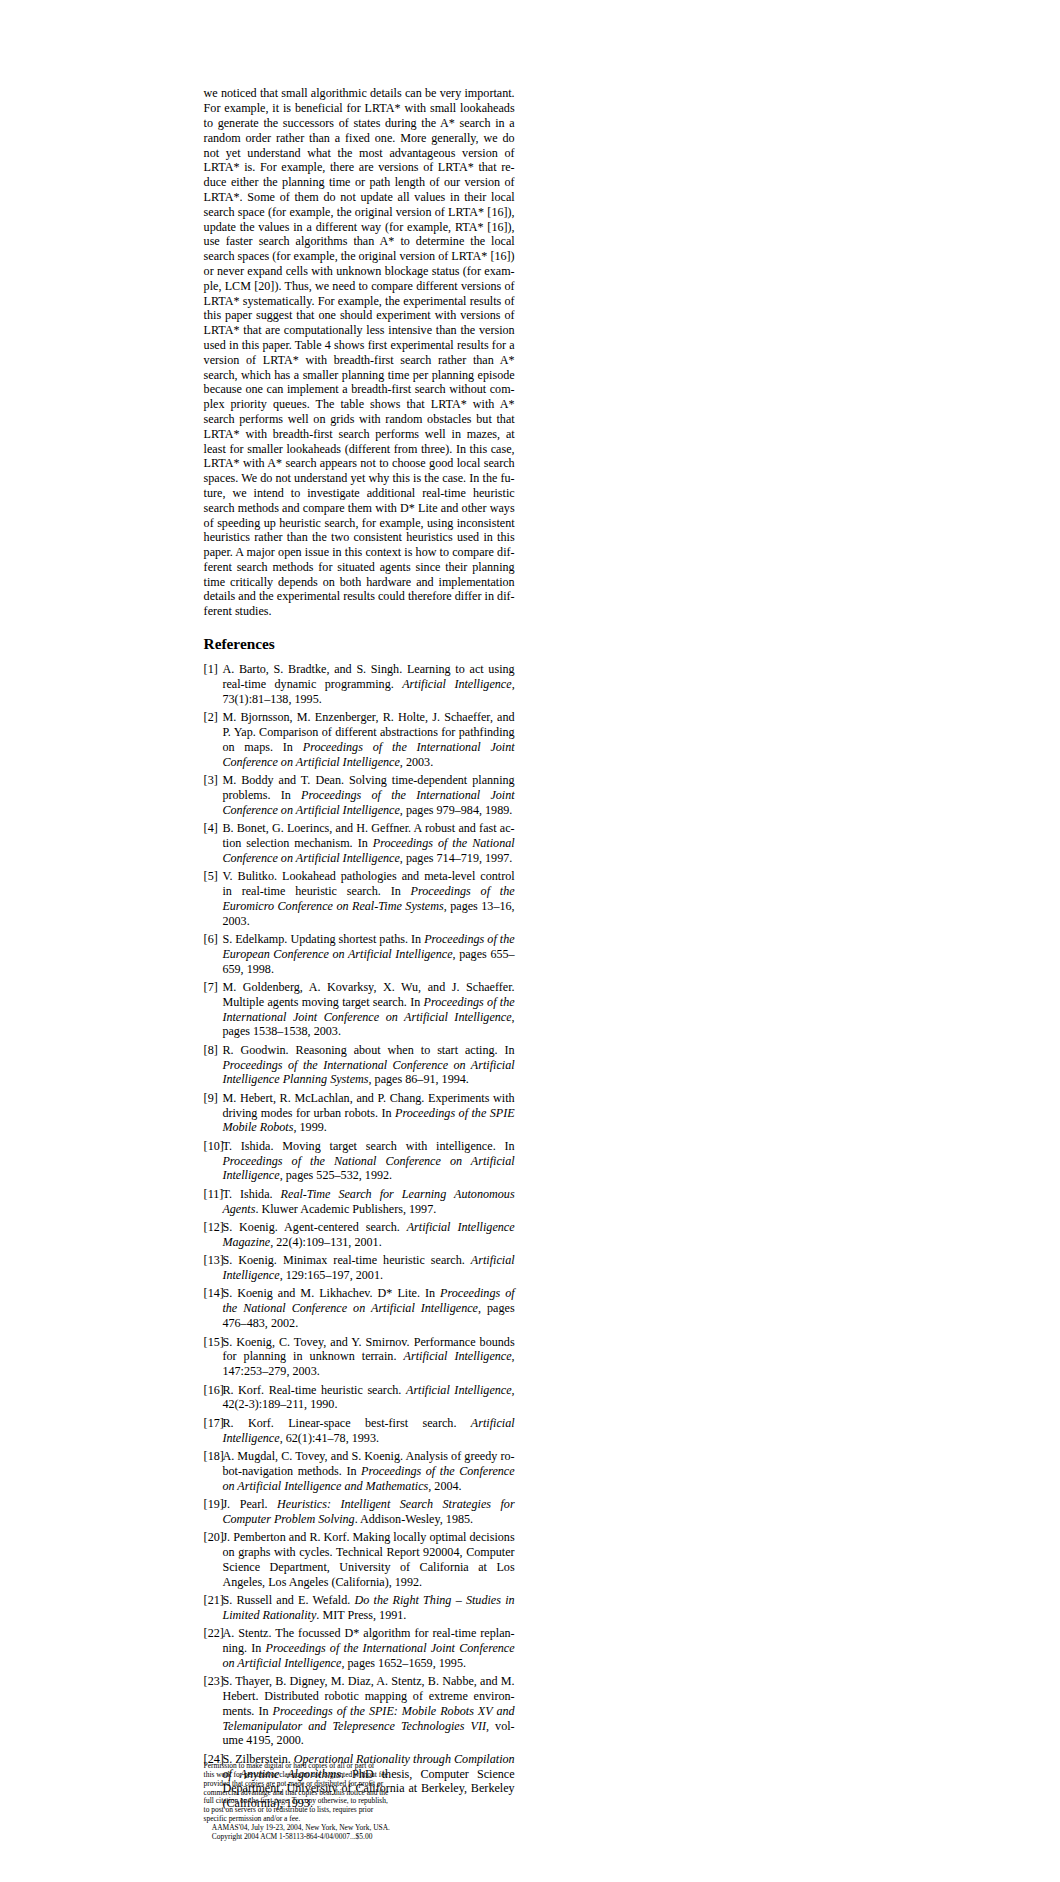we noticed that small algorithmic details can be very important. For example, it is beneficial for LRTA* with small lookaheads to generate the successors of states during the A* search in a random order rather than a fixed one. More generally, we do not yet understand what the most advantageous version of LRTA* is. For example, there are versions of LRTA* that reduce either the planning time or path length of our version of LRTA*. Some of them do not update all values in their local search space (for example, the original version of LRTA* [16]), update the values in a different way (for example, RTA* [16]), use faster search algorithms than A* to determine the local search spaces (for example, the original version of LRTA* [16]) or never expand cells with unknown blockage status (for example, LCM [20]). Thus, we need to compare different versions of LRTA* systematically. For example, the experimental results of this paper suggest that one should experiment with versions of LRTA* that are computationally less intensive than the version used in this paper. Table 4 shows first experimental results for a version of LRTA* with breadth-first search rather than A* search, which has a smaller planning time per planning episode because one can implement a breadth-first search without complex priority queues. The table shows that LRTA* with A* search performs well on grids with random obstacles but that LRTA* with breadth-first search performs well in mazes, at least for smaller lookaheads (different from three). In this case, LRTA* with A* search appears not to choose good local search spaces. We do not understand yet why this is the case. In the future, we intend to investigate additional real-time heuristic search methods and compare them with D* Lite and other ways of speeding up heuristic search, for example, using inconsistent heuristics rather than the two consistent heuristics used in this paper. A major open issue in this context is how to compare different search methods for situated agents since their planning time critically depends on both hardware and implementation details and the experimental results could therefore differ in different studies.
References
A. Barto, S. Bradtke, and S. Singh. Learning to act using real-time dynamic programming. Artificial Intelligence, 73(1):81–138, 1995.
M. Bjornsson, M. Enzenberger, R. Holte, J. Schaeffer, and P. Yap. Comparison of different abstractions for pathfinding on maps. In Proceedings of the International Joint Conference on Artificial Intelligence, 2003.
M. Boddy and T. Dean. Solving time-dependent planning problems. In Proceedings of the International Joint Conference on Artificial Intelligence, pages 979–984, 1989.
B. Bonet, G. Loerincs, and H. Geffner. A robust and fast action selection mechanism. In Proceedings of the National Conference on Artificial Intelligence, pages 714–719, 1997.
V. Bulitko. Lookahead pathologies and meta-level control in real-time heuristic search. In Proceedings of the Euromicro Conference on Real-Time Systems, pages 13–16, 2003.
S. Edelkamp. Updating shortest paths. In Proceedings of the European Conference on Artificial Intelligence, pages 655–659, 1998.
M. Goldenberg, A. Kovarksy, X. Wu, and J. Schaeffer. Multiple agents moving target search. In Proceedings of the International Joint Conference on Artificial Intelligence, pages 1538–1538, 2003.
R. Goodwin. Reasoning about when to start acting. In Proceedings of the International Conference on Artificial Intelligence Planning Systems, pages 86–91, 1994.
M. Hebert, R. McLachlan, and P. Chang. Experiments with driving modes for urban robots. In Proceedings of the SPIE Mobile Robots, 1999.
T. Ishida. Moving target search with intelligence. In Proceedings of the National Conference on Artificial Intelligence, pages 525–532, 1992.
T. Ishida. Real-Time Search for Learning Autonomous Agents. Kluwer Academic Publishers, 1997.
S. Koenig. Agent-centered search. Artificial Intelligence Magazine, 22(4):109–131, 2001.
S. Koenig. Minimax real-time heuristic search. Artificial Intelligence, 129:165–197, 2001.
S. Koenig and M. Likhachev. D* Lite. In Proceedings of the National Conference on Artificial Intelligence, pages 476–483, 2002.
S. Koenig, C. Tovey, and Y. Smirnov. Performance bounds for planning in unknown terrain. Artificial Intelligence, 147:253–279, 2003.
R. Korf. Real-time heuristic search. Artificial Intelligence, 42(2-3):189–211, 1990.
R. Korf. Linear-space best-first search. Artificial Intelligence, 62(1):41–78, 1993.
A. Mugdal, C. Tovey, and S. Koenig. Analysis of greedy robot-navigation methods. In Proceedings of the Conference on Artificial Intelligence and Mathematics, 2004.
J. Pearl. Heuristics: Intelligent Search Strategies for Computer Problem Solving. Addison-Wesley, 1985.
J. Pemberton and R. Korf. Making locally optimal decisions on graphs with cycles. Technical Report 920004, Computer Science Department, University of California at Los Angeles, Los Angeles (California), 1992.
S. Russell and E. Wefald. Do the Right Thing – Studies in Limited Rationality. MIT Press, 1991.
A. Stentz. The focussed D* algorithm for real-time replanning. In Proceedings of the International Joint Conference on Artificial Intelligence, pages 1652–1659, 1995.
S. Thayer, B. Digney, M. Diaz, A. Stentz, B. Nabbe, and M. Hebert. Distributed robotic mapping of extreme environments. In Proceedings of the SPIE: Mobile Robots XV and Telemanipulator and Telepresence Technologies VII, volume 4195, 2000.
S. Zilberstein. Operational Rationality through Compilation of Anytime Algorithms. PhD thesis, Computer Science Department, University of California at Berkeley, Berkeley (California), 1993.
Permission to make digital or hard copies of all or part of
this work for personal or classroom use is granted without fee
provided that copies are not made or distributed for profit or
commercial advantage and that copies bear this notice and the
full citation on the first page. To copy otherwise, to republish,
to post on servers or to redistribute to lists, requires prior
specific permission and/or a fee.
AAMAS'04, July 19-23, 2004, New York, New York, USA.
Copyright 2004 ACM 1-58113-864-4/04/0007...$5.00